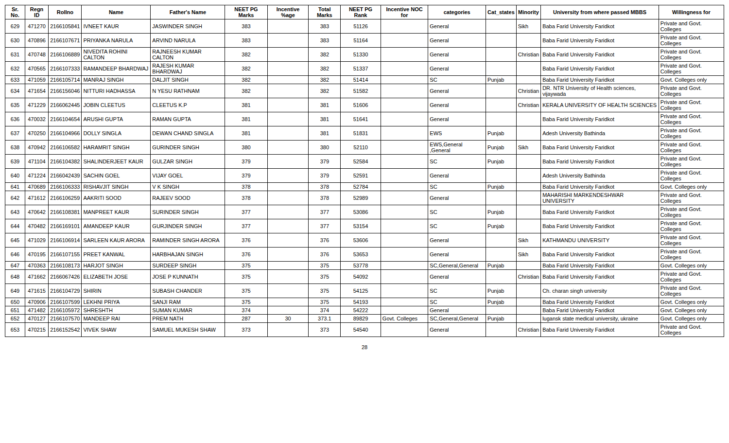| Sr. No. | Regn ID | Rollno | Name | Father's Name | NEET PG Marks | Incentive %age | Total Marks | NEET PG Rank | Incentive NOC for | categories | Cat_states | Minority | University from where passed MBBS | Willingness for |
| --- | --- | --- | --- | --- | --- | --- | --- | --- | --- | --- | --- | --- | --- | --- |
| 629 | 471270 | 2166105841 | IVNEET KAUR | JASWINDER SINGH | 383 | | 383 | 51126 | | General | | Sikh | Baba Farid University Faridkot | Private and Govt. Colleges |
| 630 | 470896 | 2166107671 | PRIYANKA NARULA | ARVIND NARULA | 383 | | 383 | 51164 | | General | | | Baba Farid University Faridkot | Private and Govt. Colleges |
| 631 | 470748 | 2166106889 | NIVEDITA ROHINI CALTON | RAJNEESH KUMAR CALTON | 382 | | 382 | 51330 | | General | | Christian | Baba Farid University Faridkot | Private and Govt. Colleges |
| 632 | 470565 | 2166107333 | RAMANDEEP BHARDWAJ | RAJESH KUMAR BHARDWAJ | 382 | | 382 | 51337 | | General | | | Baba Farid University Faridkot | Private and Govt. Colleges |
| 633 | 471059 | 2166105714 | MANRAJ SINGH | DALJIT SINGH | 382 | | 382 | 51414 | | SC | Punjab | | Baba Farid University Faridkot | Govt. Colleges only |
| 634 | 471654 | 2166156046 | NITTURI HADHASSA | N YESU RATHNAM | 382 | | 382 | 51582 | | General | | Christian | DR. NTR University of Health sciences, vijaywada | Private and Govt. Colleges |
| 635 | 471229 | 2166062445 | JOBIN CLEETUS | CLEETUS K.P | 381 | | 381 | 51606 | | General | | Christian | KERALA UNIVERSITY OF HEALTH SCIENCES | Private and Govt. Colleges |
| 636 | 470032 | 2166104654 | ARUSHI GUPTA | RAMAN GUPTA | 381 | | 381 | 51641 | | General | | | Baba Farid University Faridkot | Private and Govt. Colleges |
| 637 | 470250 | 2166104966 | DOLLY SINGLA | DEWAN CHAND SINGLA | 381 | | 381 | 51831 | | EWS | Punjab | | Adesh University Bathinda | Private and Govt. Colleges |
| 638 | 470942 | 2166106582 | HARAMRIT SINGH | GURINDER SINGH | 380 | | 380 | 52110 | | EWS,General ,General | Punjab | Sikh | Baba Farid University Faridkot | Private and Govt. Colleges |
| 639 | 471104 | 2166104382 | SHALINDERJEET KAUR | GULZAR SINGH | 379 | | 379 | 52584 | | SC | Punjab | | Baba Farid University Faridkot | Private and Govt. Colleges |
| 640 | 471224 | 2166042439 | SACHIN GOEL | VIJAY GOEL | 379 | | 379 | 52591 | | General | | | Adesh University Bathinda | Private and Govt. Colleges |
| 641 | 470689 | 2166106333 | RISHAVJIT SINGH | V K SINGH | 378 | | 378 | 52784 | | SC | Punjab | | Baba Farid University Faridkot | Govt. Colleges only |
| 642 | 471612 | 2166106259 | AAKRITI SOOD | RAJEEV SOOD | 378 | | 378 | 52989 | | General | | | MAHARISHI MARKENDESHWAR UNIVERSITY | Private and Govt. Colleges |
| 643 | 470642 | 2166108381 | MANPREET KAUR | SURINDER SINGH | 377 | | 377 | 53086 | | SC | Punjab | | Baba Farid University Faridkot | Private and Govt. Colleges |
| 644 | 470482 | 2166169101 | AMANDEEP KAUR | GURJINDER SINGH | 377 | | 377 | 53154 | | SC | Punjab | | Baba Farid University Faridkot | Private and Govt. Colleges |
| 645 | 471029 | 2166106914 | SARLEEN KAUR ARORA | RAMINDER SINGH ARORA | 376 | | 376 | 53606 | | General | | Sikh | KATHMANDU UNIVERSITY | Private and Govt. Colleges |
| 646 | 470195 | 2166107155 | PREET KANWAL | HARBHAJAN SINGH | 376 | | 376 | 53653 | | General | | Sikh | Baba Farid University Faridkot | Private and Govt. Colleges |
| 647 | 470363 | 2166108173 | HARJOT SINGH | SURDEEP SINGH | 375 | | 375 | 53778 | | SC,General,General | Punjab | | Baba Farid University Faridkot | Govt. Colleges only |
| 648 | 471662 | 2166067426 | ELIZABETH JOSE | JOSE P KUNNATH | 375 | | 375 | 54092 | | General | | Christian | Baba Farid University Faridkot | Private and Govt. Colleges |
| 649 | 471615 | 2166104729 | SHIRIN | SUBASH CHANDER | 375 | | 375 | 54125 | | SC | Punjab | | Ch. charan singh university | Private and Govt. Colleges |
| 650 | 470906 | 2166107599 | LEKHNI PRIYA | SANJI RAM | 375 | | 375 | 54193 | | SC | Punjab | | Baba Farid University Faridkot | Govt. Colleges only |
| 651 | 471482 | 2166105972 | SHRESHTH | SUMAN KUMAR | 374 | | 374 | 54222 | | General | | | Baba Farid University Faridkot | Govt. Colleges only |
| 652 | 470127 | 2166107570 | MANDEEP RAI | PREM NATH | 287 | 30 | 373.1 | 89829 | Govt. Colleges | SC,General,General | Punjab | | lugansk state medical university, ukraine | Govt. Colleges only |
| 653 | 470215 | 2166152542 | VIVEK SHAW | SAMUEL MUKESH SHAW | 373 | | 373 | 54540 | | General | | Christian | Baba Farid University Faridkot | Private and Govt. Colleges |
28